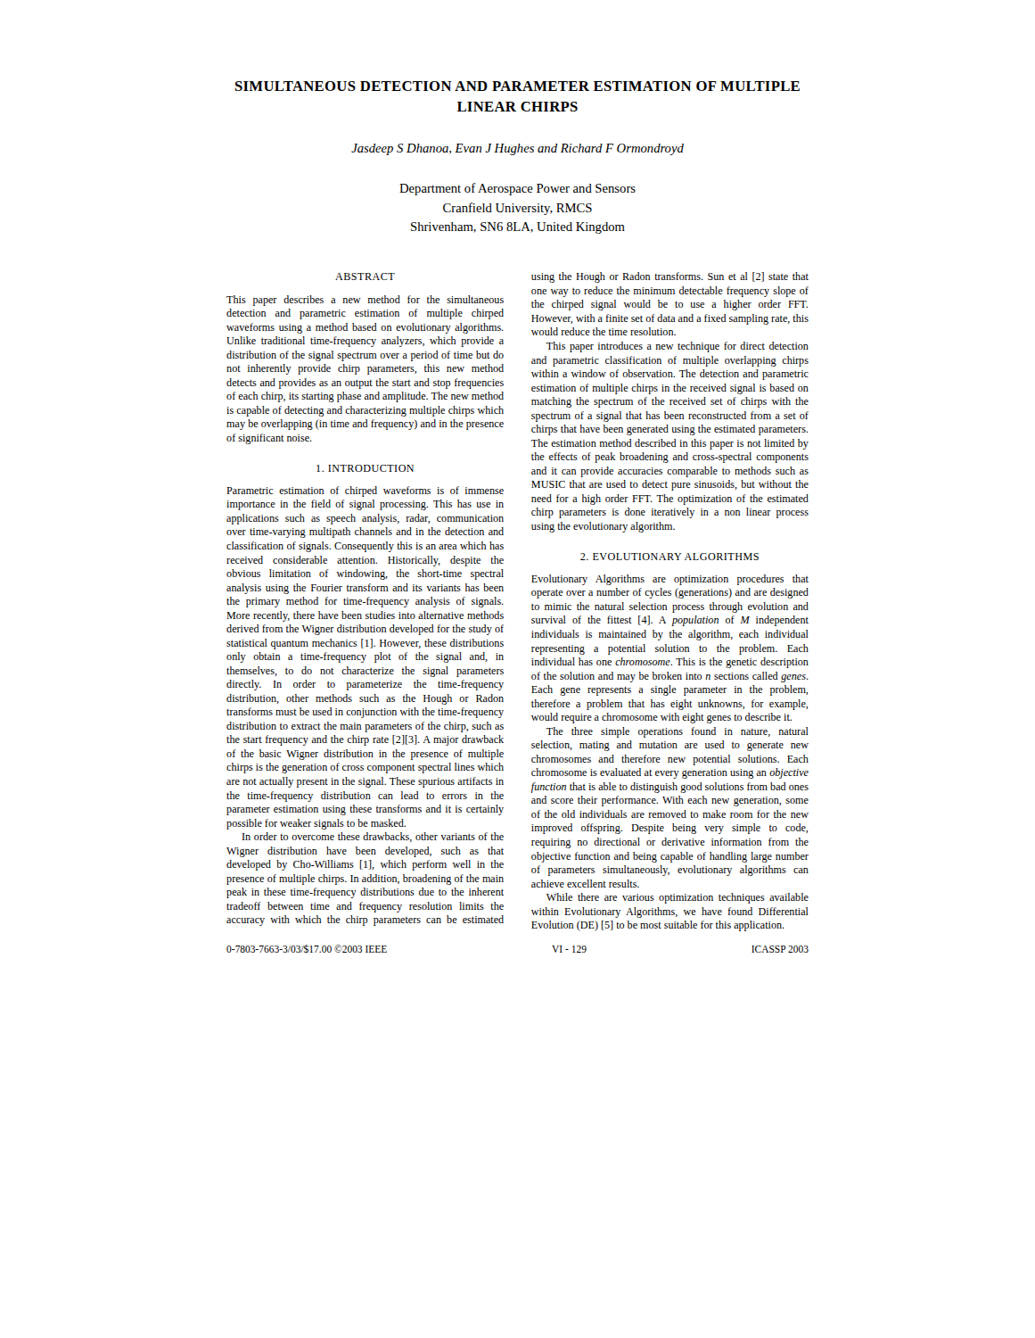Simultaneous Detection and Parameter Estimation of Multiple Linear Chirps
Jasdeep S Dhanoa, Evan J Hughes and Richard F Ormondroyd
Department of Aerospace Power and Sensors
Cranfield University, RMCS
Shrivenham, SN6 8LA, United Kingdom
Abstract
This paper describes a new method for the simultaneous detection and parametric estimation of multiple chirped waveforms using a method based on evolutionary algorithms. Unlike traditional time-frequency analyzers, which provide a distribution of the signal spectrum over a period of time but do not inherently provide chirp parameters, this new method detects and provides as an output the start and stop frequencies of each chirp, its starting phase and amplitude. The new method is capable of detecting and characterizing multiple chirps which may be overlapping (in time and frequency) and in the presence of significant noise.
1. Introduction
Parametric estimation of chirped waveforms is of immense importance in the field of signal processing. This has use in applications such as speech analysis, radar, communication over time-varying multipath channels and in the detection and classification of signals. Consequently this is an area which has received considerable attention. Historically, despite the obvious limitation of windowing, the short-time spectral analysis using the Fourier transform and its variants has been the primary method for time-frequency analysis of signals. More recently, there have been studies into alternative methods derived from the Wigner distribution developed for the study of statistical quantum mechanics [1]. However, these distributions only obtain a time-frequency plot of the signal and, in themselves, to do not characterize the signal parameters directly. In order to parameterize the time-frequency distribution, other methods such as the Hough or Radon transforms must be used in conjunction with the time-frequency distribution to extract the main parameters of the chirp, such as the start frequency and the chirp rate [2][3]. A major drawback of the basic Wigner distribution in the presence of multiple chirps is the generation of cross component spectral lines which are not actually present in the signal. These spurious artifacts in the time-frequency distribution can lead to errors in the parameter estimation using these transforms and it is certainly possible for weaker signals to be masked.
In order to overcome these drawbacks, other variants of the Wigner distribution have been developed, such as that developed by Cho-Williams [1], which perform well in the presence of multiple chirps. In addition, broadening of the main peak in these time-frequency distributions due to the inherent tradeoff between time and frequency resolution limits the accuracy with which the chirp parameters can be estimated using the Hough or Radon transforms. Sun et al [2] state that one way to reduce the minimum detectable frequency slope of the chirped signal would be to use a higher order FFT. However, with a finite set of data and a fixed sampling rate, this would reduce the time resolution.
This paper introduces a new technique for direct detection and parametric classification of multiple overlapping chirps within a window of observation. The detection and parametric estimation of multiple chirps in the received signal is based on matching the spectrum of the received set of chirps with the spectrum of a signal that has been reconstructed from a set of chirps that have been generated using the estimated parameters. The estimation method described in this paper is not limited by the effects of peak broadening and cross-spectral components and it can provide accuracies comparable to methods such as MUSIC that are used to detect pure sinusoids, but without the need for a high order FFT. The optimization of the estimated chirp parameters is done iteratively in a non linear process using the evolutionary algorithm.
2. Evolutionary Algorithms
Evolutionary Algorithms are optimization procedures that operate over a number of cycles (generations) and are designed to mimic the natural selection process through evolution and survival of the fittest [4]. A population of M independent individuals is maintained by the algorithm, each individual representing a potential solution to the problem. Each individual has one chromosome. This is the genetic description of the solution and may be broken into n sections called genes. Each gene represents a single parameter in the problem, therefore a problem that has eight unknowns, for example, would require a chromosome with eight genes to describe it.
The three simple operations found in nature, natural selection, mating and mutation are used to generate new chromosomes and therefore new potential solutions. Each chromosome is evaluated at every generation using an objective function that is able to distinguish good solutions from bad ones and score their performance. With each new generation, some of the old individuals are removed to make room for the new improved offspring. Despite being very simple to code, requiring no directional or derivative information from the objective function and being capable of handling large number of parameters simultaneously, evolutionary algorithms can achieve excellent results.
While there are various optimization techniques available within Evolutionary Algorithms, we have found Differential Evolution (DE) [5] to be most suitable for this application.
0-7803-7663-3/03/$17.00 ©2003 IEEE
VI - 129
ICASSP 2003